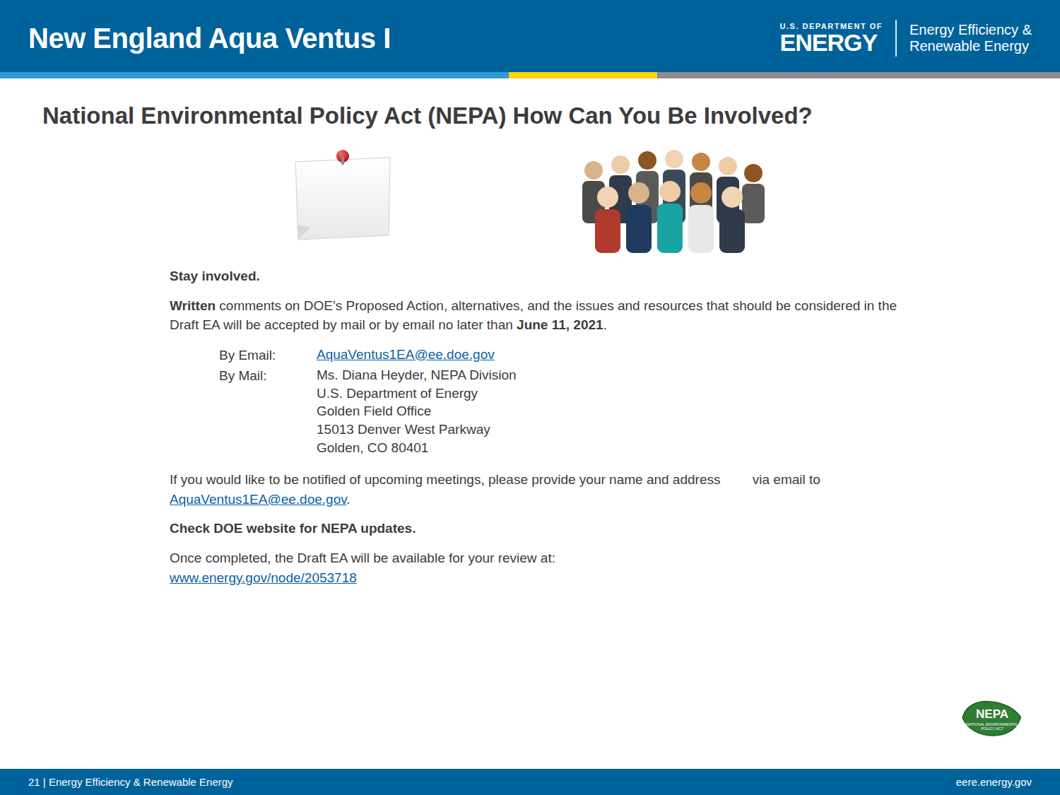New England Aqua Ventus I
U.S. DEPARTMENT OF ENERGY
Energy Efficiency &
Renewable Energy
National Environmental Policy Act (NEPA) How Can You Be Involved?
Stay involved.
Written comments on DOE’s Proposed Action, alternatives, and the issues and resources that should be considered in the Draft EA will be accepted by mail or by email no later than June 11, 2021.
| By Email: | AquaVentus1EA@ee.doe.gov |
| By Mail: | Ms. Diana Heyder, NEPA Division U.S. Department of Energy Golden Field Office 15013 Denver West Parkway Golden, CO 80401 |
If you would like to be notified of upcoming meetings, please provide your name and address via email to AquaVentus1EA@ee.doe.gov.
Check DOE website for NEPA updates.
Once completed, the Draft EA will be available for your review at:
www.energy.gov/node/2053718
NEPA NATIONAL ENVIRONMENTAL POLICY ACT
21 | Energy Efficiency & Renewable Energy eere.energy.gov